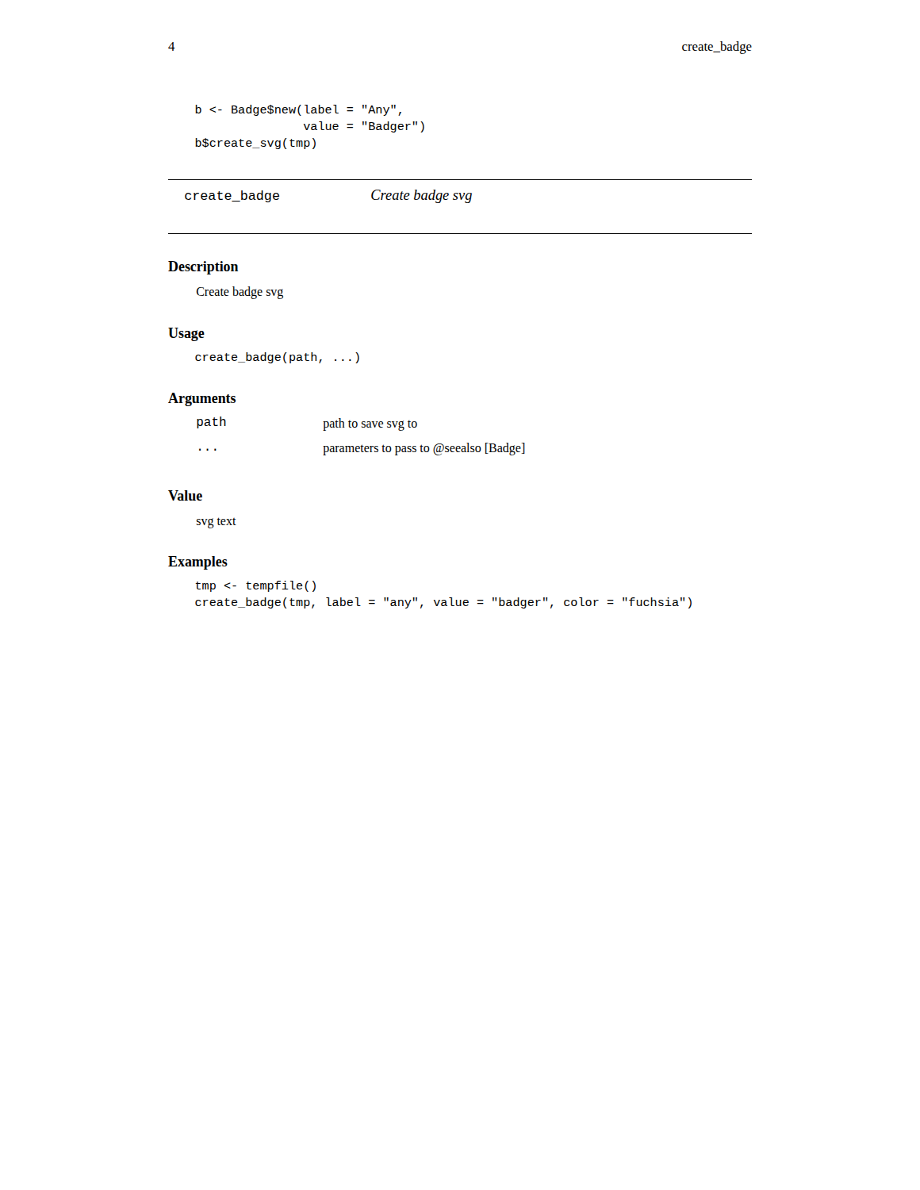4 create_badge
b <- Badge$new(label = "Any",
               value = "Badger")
b$create_svg(tmp)
create_badge Create badge svg
Description
Create badge svg
Usage
create_badge(path, ...)
Arguments
path
path to save svg to
...
parameters to pass to @seealso [Badge]
Value
svg text
Examples
tmp <- tempfile()
create_badge(tmp, label = "any", value = "badger", color = "fuchsia")